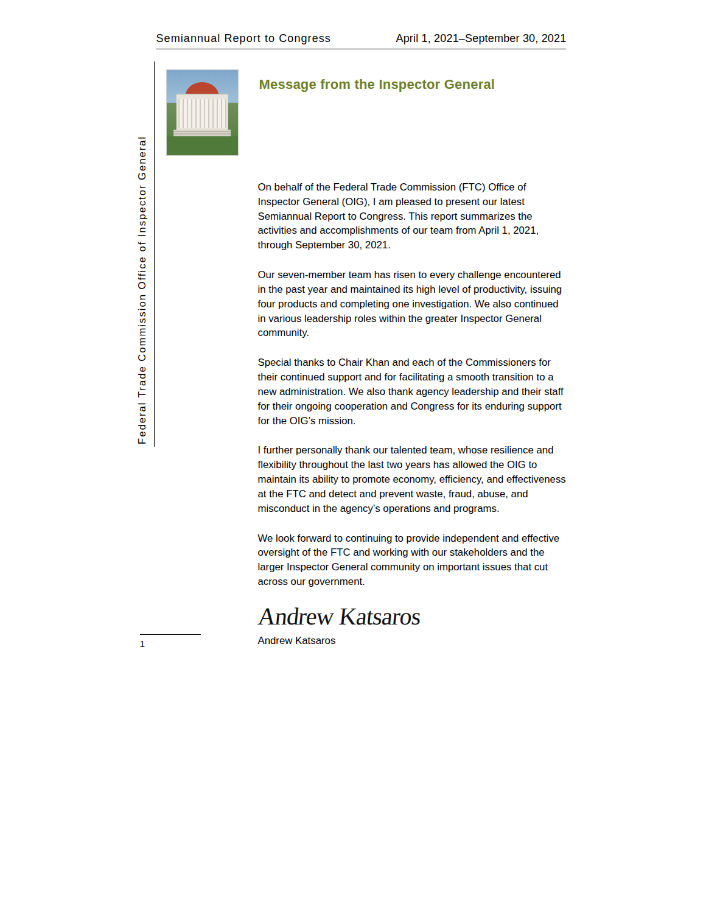Semiannual Report to Congress
April 1, 2021–September 30, 2021
Federal Trade Commission Office of Inspector General
Message from the Inspector General
On behalf of the Federal Trade Commission (FTC) Office of Inspector General (OIG), I am pleased to present our latest Semiannual Report to Congress. This report summarizes the activities and accomplishments of our team from April 1, 2021, through September 30, 2021.
Our seven-member team has risen to every challenge encountered in the past year and maintained its high level of productivity, issuing four products and completing one investigation. We also continued in various leadership roles within the greater Inspector General community.
Special thanks to Chair Khan and each of the Commissioners for their continued support and for facilitating a smooth transition to a new administration. We also thank agency leadership and their staff for their ongoing cooperation and Congress for its enduring support for the OIG’s mission.
I further personally thank our talented team, whose resilience and flexibility throughout the last two years has allowed the OIG to maintain its ability to promote economy, efficiency, and effectiveness at the FTC and detect and prevent waste, fraud, abuse, and misconduct in the agency’s operations and programs.
We look forward to continuing to provide independent and effective oversight of the FTC and working with our stakeholders and the larger Inspector General community on important issues that cut across our government.
Andrew Katsaros
Andrew Katsaros
1